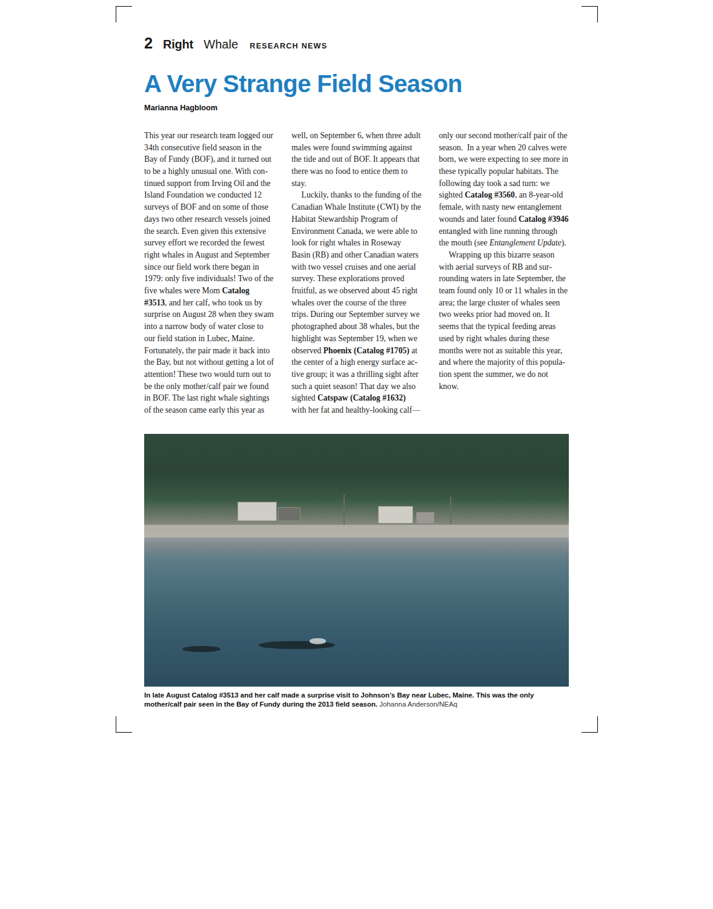2 Right Whale Research News
A Very Strange Field Season
Marianna Hagbloom
This year our research team logged our 34th consecutive field season in the Bay of Fundy (BOF), and it turned out to be a highly unusual one. With continued support from Irving Oil and the Island Foundation we conducted 12 surveys of BOF and on some of those days two other research vessels joined the search. Even given this extensive survey effort we recorded the fewest right whales in August and September since our field work there began in 1979: only five individuals! Two of the five whales were Mom Catalog #3513, and her calf, who took us by surprise on August 28 when they swam into a narrow body of water close to our field station in Lubec, Maine. Fortunately, the pair made it back into the Bay, but not without getting a lot of attention! These two would turn out to be the only mother/calf pair we found in BOF. The last right whale sightings of the season came early this year as well, on September 6, when three adult males were found swimming against the tide and out of BOF. It appears that there was no food to entice them to stay.
Luckily, thanks to the funding of the Canadian Whale Institute (CWI) by the Habitat Stewardship Program of Environment Canada, we were able to look for right whales in Roseway Basin (RB) and other Canadian waters with two vessel cruises and one aerial survey. These explorations proved fruitful, as we observed about 45 right whales over the course of the three trips. During our September survey we photographed about 38 whales, but the highlight was September 19, when we observed Phoenix (Catalog #1705) at the center of a high energy surface active group; it was a thrilling sight after such a quiet season! That day we also sighted Catspaw (Catalog #1632) with her fat and healthy-looking calf—only our second mother/calf pair of the season. In a year when 20 calves were born, we were expecting to see more in these typically popular habitats. The following day took a sad turn: we sighted Catalog #3560, an 8-year-old female, with nasty new entanglement wounds and later found Catalog #3946 entangled with line running through the mouth (see Entanglement Update).
Wrapping up this bizarre season with aerial surveys of RB and surrounding waters in late September, the team found only 10 or 11 whales in the area; the large cluster of whales seen two weeks prior had moved on. It seems that the typical feeding areas used by right whales during these months were not as suitable this year, and where the majority of this population spent the summer, we do not know.
In late August Catalog #3513 and her calf made a surprise visit to Johnson’s Bay near Lubec, Maine. This was the only mother/calf pair seen in the Bay of Fundy during the 2013 field season. Johanna Anderson/NEAq